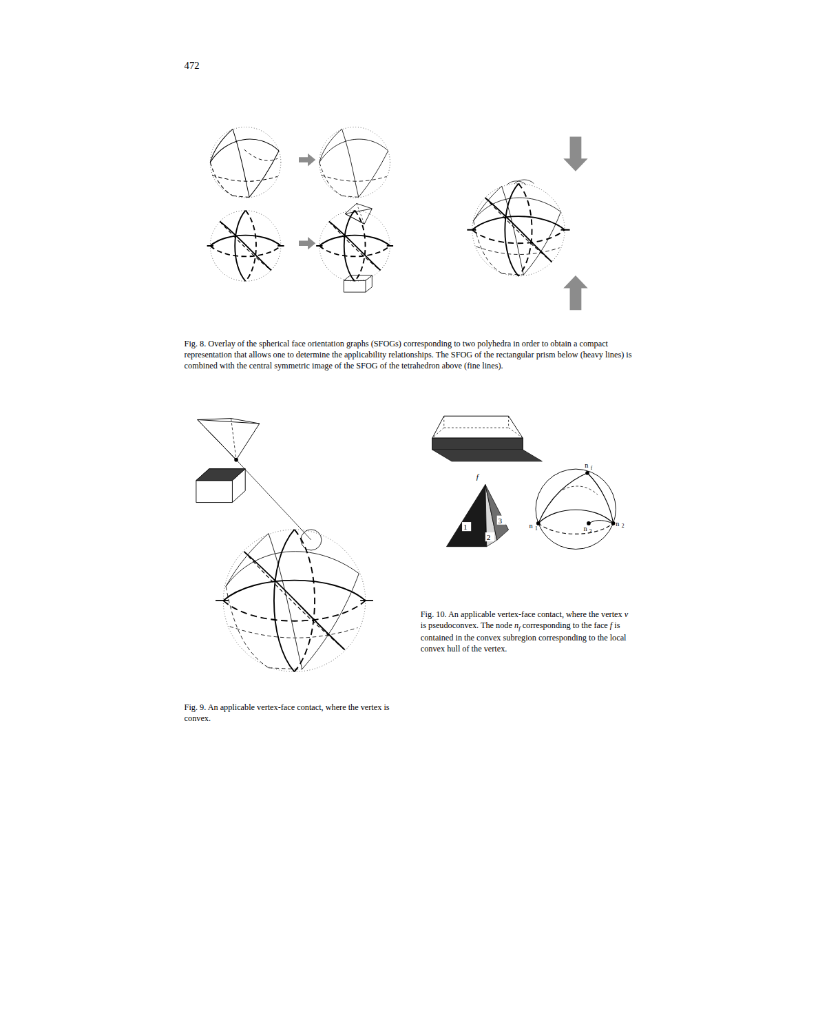472
Fig. 8. Overlay of the spherical face orientation graphs (SFOGs) corresponding to two polyhedra in order to obtain a compact representation that allows one to determine the applicability relationships. The SFOG of the rectangular prism below (heavy lines) is combined with the central symmetric image of the SFOG of the tetrahedron above (fine lines).
Fig. 9. An applicable vertex-face contact, where the vertex is convex.
f 1 2 3 n f n 1 n 2 n 3
Fig. 10. An applicable vertex-face contact, where the vertex v is pseudoconvex. The node nf corresponding to the face f is contained in the convex subregion corresponding to the local convex hull of the vertex.